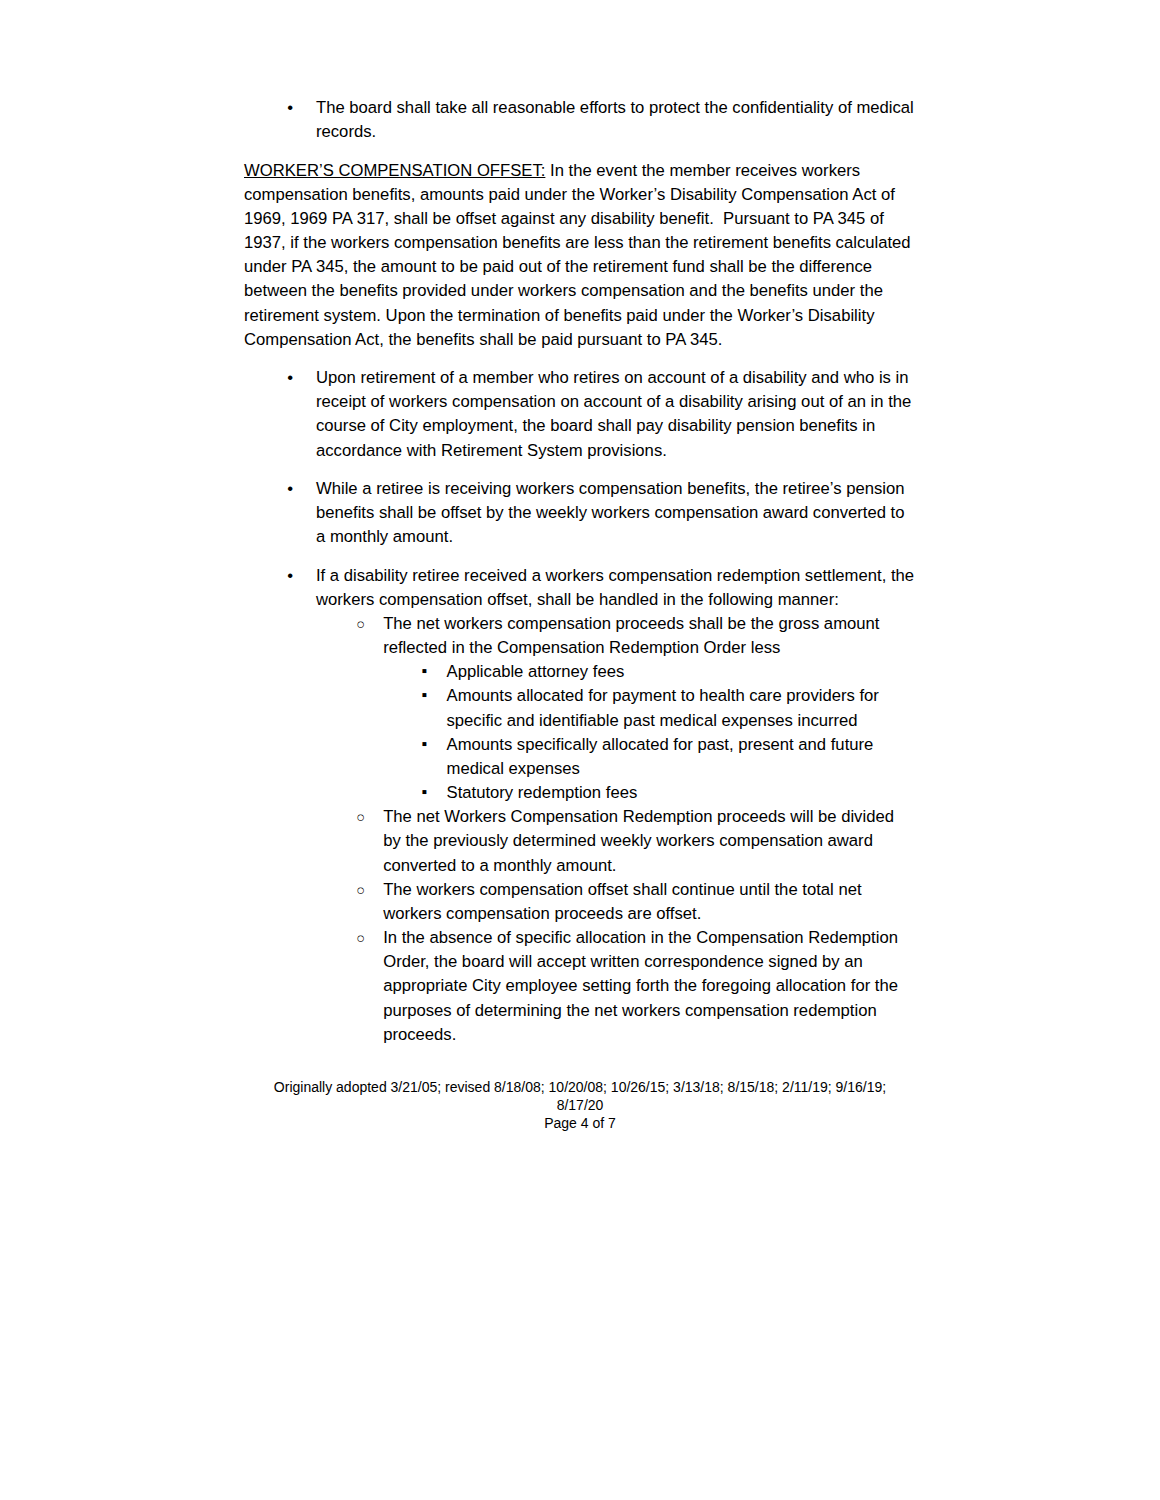The board shall take all reasonable efforts to protect the confidentiality of medical records.
WORKER’S COMPENSATION OFFSET: In the event the member receives workers compensation benefits, amounts paid under the Worker’s Disability Compensation Act of 1969, 1969 PA 317, shall be offset against any disability benefit. Pursuant to PA 345 of 1937, if the workers compensation benefits are less than the retirement benefits calculated under PA 345, the amount to be paid out of the retirement fund shall be the difference between the benefits provided under workers compensation and the benefits under the retirement system. Upon the termination of benefits paid under the Worker’s Disability Compensation Act, the benefits shall be paid pursuant to PA 345.
Upon retirement of a member who retires on account of a disability and who is in receipt of workers compensation on account of a disability arising out of an in the course of City employment, the board shall pay disability pension benefits in accordance with Retirement System provisions.
While a retiree is receiving workers compensation benefits, the retiree’s pension benefits shall be offset by the weekly workers compensation award converted to a monthly amount.
If a disability retiree received a workers compensation redemption settlement, the workers compensation offset, shall be handled in the following manner:
The net workers compensation proceeds shall be the gross amount reflected in the Compensation Redemption Order less
Applicable attorney fees
Amounts allocated for payment to health care providers for specific and identifiable past medical expenses incurred
Amounts specifically allocated for past, present and future medical expenses
Statutory redemption fees
The net Workers Compensation Redemption proceeds will be divided by the previously determined weekly workers compensation award converted to a monthly amount.
The workers compensation offset shall continue until the total net workers compensation proceeds are offset.
In the absence of specific allocation in the Compensation Redemption Order, the board will accept written correspondence signed by an appropriate City employee setting forth the foregoing allocation for the purposes of determining the net workers compensation redemption proceeds.
Originally adopted 3/21/05; revised 8/18/08; 10/20/08; 10/26/15; 3/13/18; 8/15/18; 2/11/19; 9/16/19; 8/17/20 Page 4 of 7